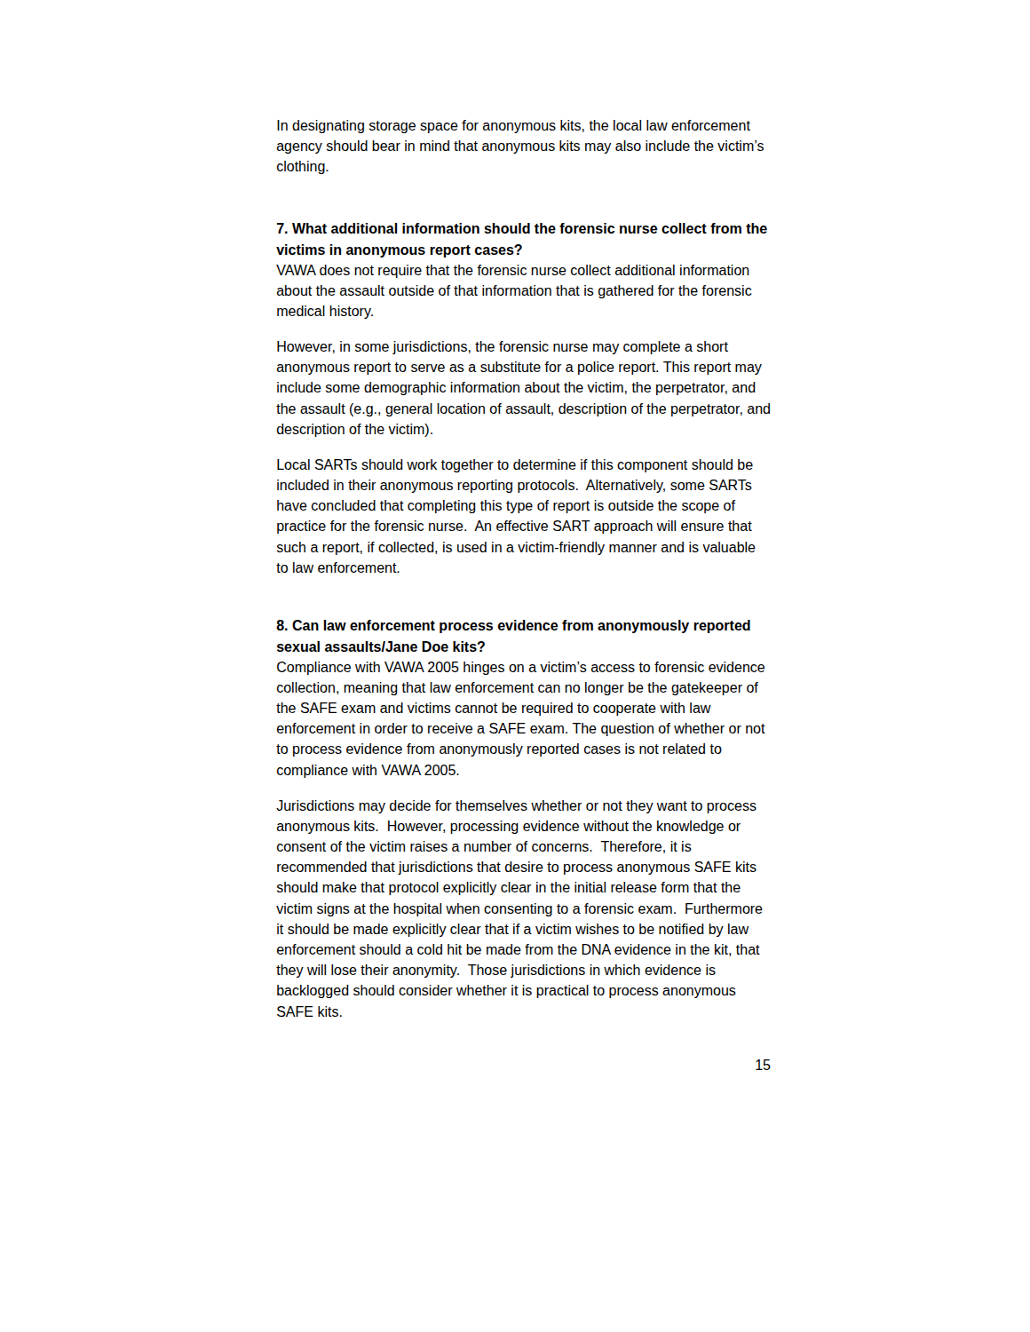In designating storage space for anonymous kits, the local law enforcement agency should bear in mind that anonymous kits may also include the victim’s clothing.
7. What additional information should the forensic nurse collect from the victims in anonymous report cases?
VAWA does not require that the forensic nurse collect additional information about the assault outside of that information that is gathered for the forensic medical history.
However, in some jurisdictions, the forensic nurse may complete a short anonymous report to serve as a substitute for a police report. This report may include some demographic information about the victim, the perpetrator, and the assault (e.g., general location of assault, description of the perpetrator, and description of the victim).
Local SARTs should work together to determine if this component should be included in their anonymous reporting protocols. Alternatively, some SARTs have concluded that completing this type of report is outside the scope of practice for the forensic nurse. An effective SART approach will ensure that such a report, if collected, is used in a victim-friendly manner and is valuable to law enforcement.
8. Can law enforcement process evidence from anonymously reported sexual assaults/Jane Doe kits?
Compliance with VAWA 2005 hinges on a victim’s access to forensic evidence collection, meaning that law enforcement can no longer be the gatekeeper of the SAFE exam and victims cannot be required to cooperate with law enforcement in order to receive a SAFE exam. The question of whether or not to process evidence from anonymously reported cases is not related to compliance with VAWA 2005.
Jurisdictions may decide for themselves whether or not they want to process anonymous kits. However, processing evidence without the knowledge or consent of the victim raises a number of concerns. Therefore, it is recommended that jurisdictions that desire to process anonymous SAFE kits should make that protocol explicitly clear in the initial release form that the victim signs at the hospital when consenting to a forensic exam. Furthermore it should be made explicitly clear that if a victim wishes to be notified by law enforcement should a cold hit be made from the DNA evidence in the kit, that they will lose their anonymity. Those jurisdictions in which evidence is backlogged should consider whether it is practical to process anonymous SAFE kits.
15